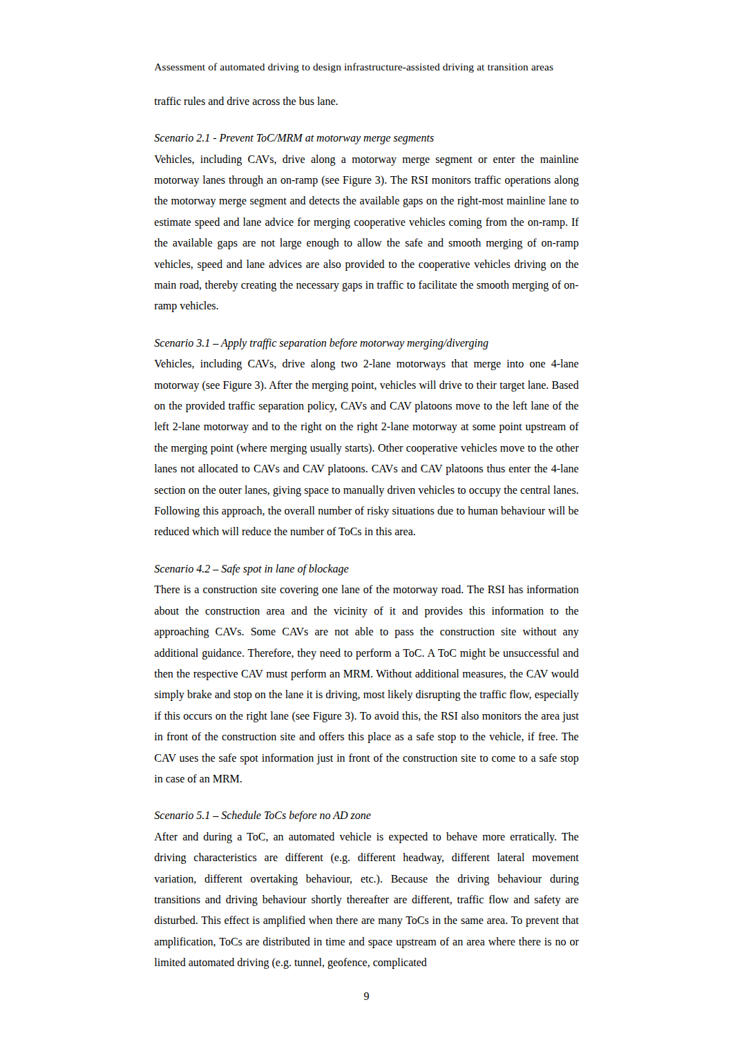Assessment of automated driving to design infrastructure-assisted driving at transition areas
traffic rules and drive across the bus lane.
Scenario 2.1 - Prevent ToC/MRM at motorway merge segments
Vehicles, including CAVs, drive along a motorway merge segment or enter the mainline motorway lanes through an on-ramp (see Figure 3). The RSI monitors traffic operations along the motorway merge segment and detects the available gaps on the right-most mainline lane to estimate speed and lane advice for merging cooperative vehicles coming from the on-ramp. If the available gaps are not large enough to allow the safe and smooth merging of on-ramp vehicles, speed and lane advices are also provided to the cooperative vehicles driving on the main road, thereby creating the necessary gaps in traffic to facilitate the smooth merging of on-ramp vehicles.
Scenario 3.1 – Apply traffic separation before motorway merging/diverging
Vehicles, including CAVs, drive along two 2-lane motorways that merge into one 4-lane motorway (see Figure 3). After the merging point, vehicles will drive to their target lane. Based on the provided traffic separation policy, CAVs and CAV platoons move to the left lane of the left 2-lane motorway and to the right on the right 2-lane motorway at some point upstream of the merging point (where merging usually starts). Other cooperative vehicles move to the other lanes not allocated to CAVs and CAV platoons. CAVs and CAV platoons thus enter the 4-lane section on the outer lanes, giving space to manually driven vehicles to occupy the central lanes. Following this approach, the overall number of risky situations due to human behaviour will be reduced which will reduce the number of ToCs in this area.
Scenario 4.2 – Safe spot in lane of blockage
There is a construction site covering one lane of the motorway road. The RSI has information about the construction area and the vicinity of it and provides this information to the approaching CAVs. Some CAVs are not able to pass the construction site without any additional guidance. Therefore, they need to perform a ToC. A ToC might be unsuccessful and then the respective CAV must perform an MRM. Without additional measures, the CAV would simply brake and stop on the lane it is driving, most likely disrupting the traffic flow, especially if this occurs on the right lane (see Figure 3). To avoid this, the RSI also monitors the area just in front of the construction site and offers this place as a safe stop to the vehicle, if free. The CAV uses the safe spot information just in front of the construction site to come to a safe stop in case of an MRM.
Scenario 5.1 – Schedule ToCs before no AD zone
After and during a ToC, an automated vehicle is expected to behave more erratically. The driving characteristics are different (e.g. different headway, different lateral movement variation, different overtaking behaviour, etc.). Because the driving behaviour during transitions and driving behaviour shortly thereafter are different, traffic flow and safety are disturbed. This effect is amplified when there are many ToCs in the same area. To prevent that amplification, ToCs are distributed in time and space upstream of an area where there is no or limited automated driving (e.g. tunnel, geofence, complicated
9